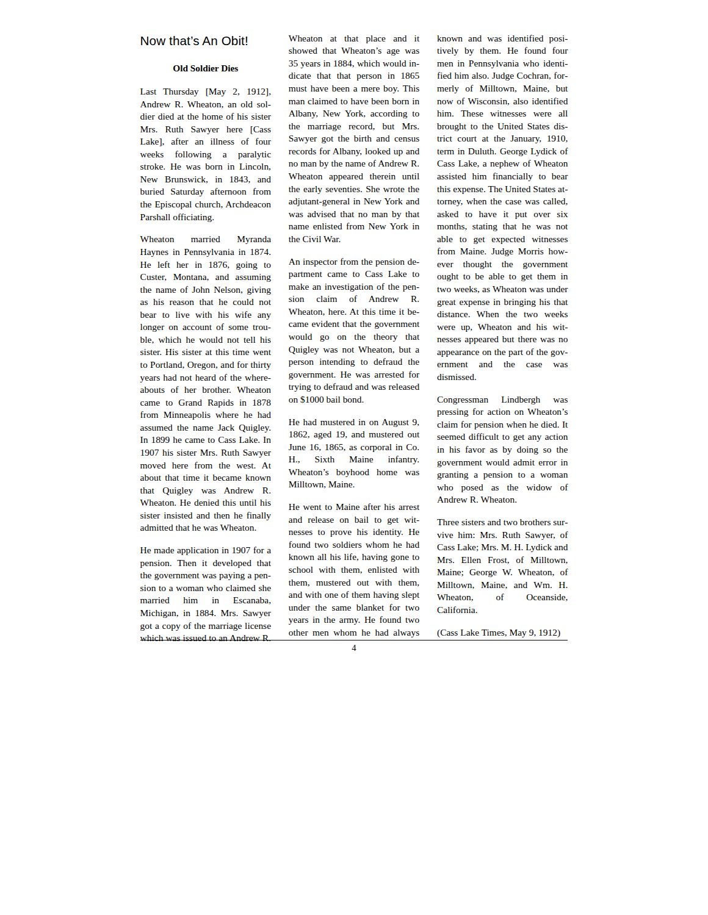Now that’s An Obit!
Old Soldier Dies
Last Thursday [May 2, 1912], Andrew R. Wheaton, an old soldier died at the home of his sister Mrs. Ruth Sawyer here [Cass Lake], after an illness of four weeks following a paralytic stroke. He was born in Lincoln, New Brunswick, in 1843, and buried Saturday afternoon from the Episcopal church, Archdeacon Parshall officiating.
Wheaton married Myranda Haynes in Pennsylvania in 1874. He left her in 1876, going to Custer, Montana, and assuming the name of John Nelson, giving as his reason that he could not bear to live with his wife any longer on account of some trouble, which he would not tell his sister. His sister at this time went to Portland, Oregon, and for thirty years had not heard of the whereabouts of her brother. Wheaton came to Grand Rapids in 1878 from Minneapolis where he had assumed the name Jack Quigley. In 1899 he came to Cass Lake. In 1907 his sister Mrs. Ruth Sawyer moved here from the west. At about that time it became known that Quigley was Andrew R. Wheaton. He denied this until his sister insisted and then he finally admitted that he was Wheaton.
He made application in 1907 for a pension. Then it developed that the government was paying a pension to a woman who claimed she married him in Escanaba, Michigan, in 1884. Mrs. Sawyer got a copy of the marriage license which was issued to an Andrew R. Wheaton at that place and it showed that Wheaton’s age was 35 years in 1884, which would indicate that that person in 1865 must have been a mere boy. This man claimed to have been born in Albany, New York, according to the marriage record, but Mrs. Sawyer got the birth and census records for Albany, looked up and no man by the name of Andrew R. Wheaton appeared therein until the early seventies. She wrote the adjutant-general in New York and was advised that no man by that name enlisted from New York in the Civil War.
An inspector from the pension department came to Cass Lake to make an investigation of the pension claim of Andrew R. Wheaton, here. At this time it became evident that the government would go on the theory that Quigley was not Wheaton, but a person intending to defraud the government. He was arrested for trying to defraud and was released on $1000 bail bond.
He had mustered in on August 9, 1862, aged 19, and mustered out June 16, 1865, as corporal in Co. H., Sixth Maine infantry. Wheaton’s boyhood home was Milltown, Maine.
He went to Maine after his arrest and release on bail to get witnesses to prove his identity. He found two soldiers whom he had known all his life, having gone to school with them, enlisted with them, mustered out with them, and with one of them having slept under the same blanket for two years in the army. He found two other men whom he had always known and was identified positively by them. He found four men in Pennsylvania who identified him also. Judge Cochran, formerly of Milltown, Maine, but now of Wisconsin, also identified him. These witnesses were all brought to the United States district court at the January, 1910, term in Duluth. George Lydick of Cass Lake, a nephew of Wheaton assisted him financially to bear this expense. The United States attorney, when the case was called, asked to have it put over six months, stating that he was not able to get expected witnesses from Maine. Judge Morris however thought the government ought to be able to get them in two weeks, as Wheaton was under great expense in bringing his that distance. When the two weeks were up, Wheaton and his witnesses appeared but there was no appearance on the part of the government and the case was dismissed.
Congressman Lindbergh was pressing for action on Wheaton’s claim for pension when he died. It seemed difficult to get any action in his favor as by doing so the government would admit error in granting a pension to a woman who posed as the widow of Andrew R. Wheaton.
Three sisters and two brothers survive him: Mrs. Ruth Sawyer, of Cass Lake; Mrs. M. H. Lydick and Mrs. Ellen Frost, of Milltown, Maine; George W. Wheaton, of Milltown, Maine, and Wm. H. Wheaton, of Oceanside, California.
(Cass Lake Times, May 9, 1912)
4